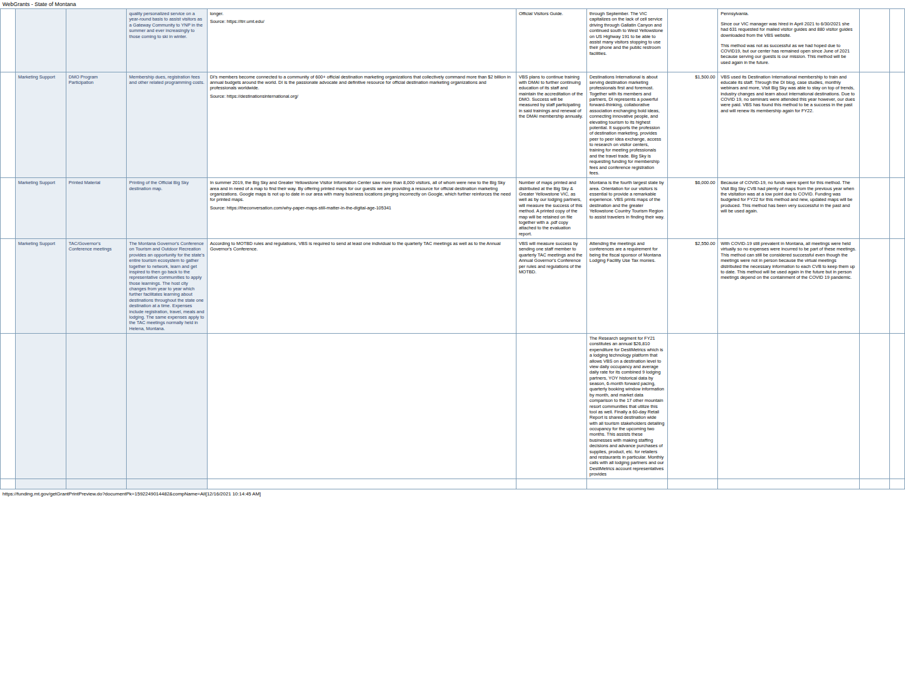WebGrants - State of Montana
| | | | quality personalized service on a year-round basis to assist visitors as a Gateway Community to YNP in the summer and ever increasingly to those coming to ski in winter. | longer. Source: https://itrr.umt.edu/ | Official Visitors Guide. | through September. The VIC capitalizes on the lack of cell service driving through Gallatin Canyon and continued south to West Yellowstone on US Highway 191 to be able to assist many visitors stopping to use their phone and the public restroom facilities. | | Pennsylvania. Since our VIC manager was hired in April 2021 to 6/30/2021 she had 631 requested for mailed visitor guides and 880 visitor guides downloaded from the VBS website. This method was not as successful as we had hoped due to COVID19, but our center has remained open since June of 2021 because serving our guests is our mission. This method will be used again in the future. | | |
| | Marketing Support | DMO Program Participation | Membership dues, registration fees and other related programming costs. | DI's members become connected to a community of 600+ official destination marketing organizations that collectively command more than $2 billion in annual budgets around the world. DI is the passionate advocate and definitive resource for official destination marketing organizations and professionals worldwide. Source: https://destinationsinternational.org/ | VBS plans to continue training with DMAI to further continuing education of its staff and maintain the accreditation of the DMO. Success will be measured by staff participating in said trainings and renewal of the DMAI membership annually. | Destinations International is about serving destination marketing professionals first and foremost. Together with its members and partners, DI represents a powerful forward-thinking, collaborative association exchanging bold ideas, connecting innovative people, and elevating tourism to its highest potential. It supports the profession of destination marketing, provides peer to peer idea exchange, access to research on visitor centers, training for meeting professionals and the travel trade. Big Sky is requesting funding for membership fees and conference registration fees. | $1,500.00 | VBS used its Destination International membership to train and educate its staff. Through the DI blog, case studies, monthly webinars and more, Visit Big Sky was able to stay on top of trends, industry changes and learn about international destinations. Due to COVID 19, no seminars were attended this year however, our dues were paid. VBS has found this method to be a success in the past and will renew its membership again for FY22. | | |
| | Marketing Support | Printed Material | Printing of the Official Big Sky destination map. | In summer 2019, the Big Sky and Greater Yellowstone Visitor Information Center saw more than 8,000 visitors, all of whom were new to the Big Sky area and in need of a map to find their way. By offering printed maps for our guests we are providing a resource for official destination marketing organizations. Google maps is not up to date in our area with many business locations pinging incorrectly on Google, which further reinforces the need for printed maps. Source: https://theconversation.com/why-paper-maps-still-matter-in-the-digital-age-105341 | Number of maps printed and distributed at the Big Sky & Greater Yellowstone VIC, as well as by our lodging partners, will measure the success of this method. A printed copy of the map will be retained on file together with a .pdf copy attached to the evaluation report. | Montana is the fourth largest state by area. Orientation for our visitors is essential to provide a remarkable experience. VBS prints maps of the destination and the greater Yellowstone Country Tourism Region to assist travelers in finding their way. | $6,000.00 | Because of COVID-19, no funds were spent for this method. The Visit Big Sky CVB had plenty of maps from the previous year when the visitation was at a low point due to COVID. Funding was budgeted for FY22 for this method and new, updated maps will be produced. This method has been very successful in the past and will be used again. | | |
| | Marketing Support | TAC/Governor's Conference meetings | The Montana Governor's Conference on Tourism and Outdoor Recreation provides an opportunity for the state's entire tourism ecosystem to gather together to network, learn and get inspired to then go back to the representative communities to apply those learnings. The host city changes from year to year which further facilitates learning about destinations throughout the state one destination at a time. Expenses include registration, travel, meals and lodging. The same expenses apply to the TAC meetings normally held in Helena, Montana. | According to MOTBD rules and regulations, VBS is required to send at least one individual to the quarterly TAC meetings as well as to the Annual Governor's Conference. | VBS will measure success by sending one staff member to quarterly TAC meetings and the Annual Governor's Conference per rules and regulations of the MOTBD. | Attending the meetings and conferences are a requirement for being the fiscal sponsor of Montana Lodging Facility Use Tax monies. | $2,550.00 | With COVID-19 still prevalent in Montana, all meetings were held virtually so no expenses were incurred to be part of these meetings. This method can still be considered successful even though the meetings were not in person because the virtual meetings distributed the necessary information to each CVB to keep them up to date. This method will be used again in the future but in person meetings depend on the containment of the COVID 19 pandemic. | | |
| | | | | | | The Research segment for FY21 constitutes an annual $26,810 expenditure for DestiMetrics which is a lodging technology platform that allows VBS on a destination level to view daily occupancy and average daily rate for its combined 9 lodging partners, YOY historical data by season, 6-month forward pacing, quarterly booking window information by month, and market data comparison to the 17 other mountain resort communities that utilize this tool as well. Finally a 60-day Retail Report is shared destination wide with all tourism stakeholders detailing occupancy for the upcoming two months. This assists these businesses with making staffing decisions and advance purchases of supplies, product, etc. for retailers and restaurants in particular. Monthly calls with all lodging partners and our DestiMetrics account representatives provides | | | | |
https://funding.mt.gov/getGrantPrintPreview.do?documentPk=1592249014482&compName=All[12/16/2021 10:14:45 AM]